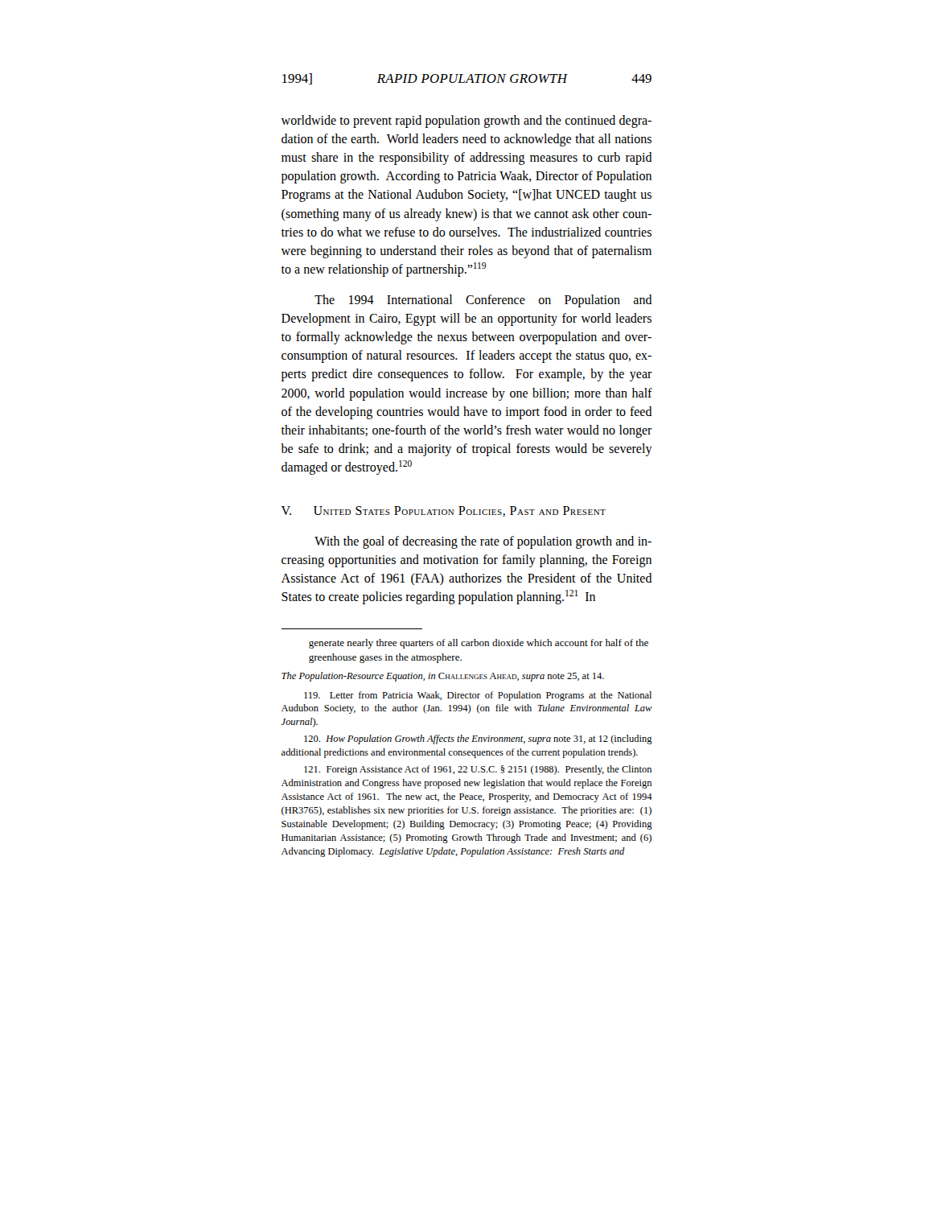1994] RAPID POPULATION GROWTH 449
worldwide to prevent rapid population growth and the continued degradation of the earth. World leaders need to acknowledge that all nations must share in the responsibility of addressing measures to curb rapid population growth. According to Patricia Waak, Director of Population Programs at the National Audubon Society, “[w]hat UNCED taught us (something many of us already knew) is that we cannot ask other countries to do what we refuse to do ourselves. The industrialized countries were beginning to understand their roles as beyond that of paternalism to a new relationship of partnership.”119
The 1994 International Conference on Population and Development in Cairo, Egypt will be an opportunity for world leaders to formally acknowledge the nexus between overpopulation and overconsumption of natural resources. If leaders accept the status quo, experts predict dire consequences to follow. For example, by the year 2000, world population would increase by one billion; more than half of the developing countries would have to import food in order to feed their inhabitants; one-fourth of the world’s fresh water would no longer be safe to drink; and a majority of tropical forests would be severely damaged or destroyed.120
V. United States Population Policies, Past and Present
With the goal of decreasing the rate of population growth and increasing opportunities and motivation for family planning, the Foreign Assistance Act of 1961 (FAA) authorizes the President of the United States to create policies regarding population planning.121 In
generate nearly three quarters of all carbon dioxide which account for half of the greenhouse gases in the atmosphere.
The Population-Resource Equation, in Challenges Ahead, supra note 25, at 14.
119. Letter from Patricia Waak, Director of Population Programs at the National Audubon Society, to the author (Jan. 1994) (on file with Tulane Environmental Law Journal).
120. How Population Growth Affects the Environment, supra note 31, at 12 (including additional predictions and environmental consequences of the current population trends).
121. Foreign Assistance Act of 1961, 22 U.S.C. § 2151 (1988). Presently, the Clinton Administration and Congress have proposed new legislation that would replace the Foreign Assistance Act of 1961. The new act, the Peace, Prosperity, and Democracy Act of 1994 (HR3765), establishes six new priorities for U.S. foreign assistance. The priorities are: (1) Sustainable Development; (2) Building Democracy; (3) Promoting Peace; (4) Providing Humanitarian Assistance; (5) Promoting Growth Through Trade and Investment; and (6) Advancing Diplomacy. Legislative Update, Population Assistance: Fresh Starts and